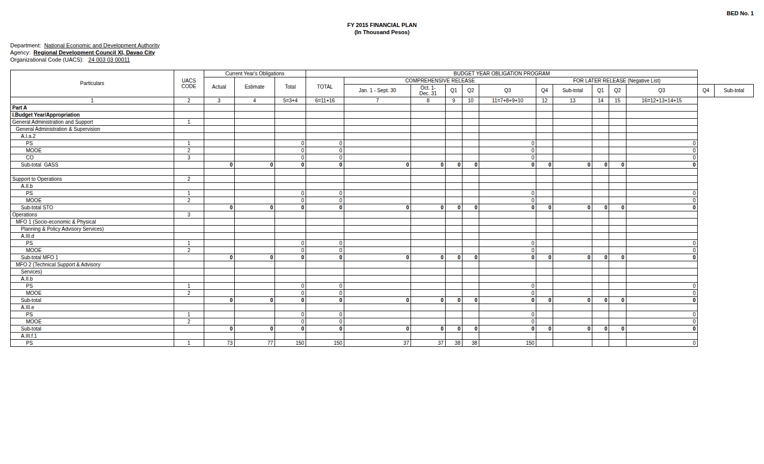BED No. 1
FY 2015 FINANCIAL PLAN
(In Thousand Pesos)
Department: National Economic and Development Authority
Agency: Regional Development Council XI, Davao City
Organizational Code (UACS): 24 003 03 00011
| Particulars | UACS CODE | Current Year's Obligations | BUDGET YEAR OBLIGATION PROGRAM |
| --- | --- | --- | --- |
| Actual | Estimate | Total | TOTAL | COMPREHENSIVE RELEASE | FOR LATER RELEASE (Negative List) |
| Jan. 1 - Sept. 30 | Oct. 1- Dec. 31 | Q1 | Q2 | Q3 | Q4 | Sub-total | Q1 | Q2 | Q3 | Q4 | Sub-total |
| 1 | 2 | 3 | 4 | 5=3+4 | 6=11+16 | 7 | 8 | 9 | 10 | 11=7+8+9+10 | 12 | 13 | 14 | 15 | 16=12+13+14+15 |
| Part A | | | | | | | | | | | | | | | |
| I.Budget Year/Appropriation | | | | | | | | | | | | | | | |
| General Administration and Support | 1 | | | | | | | | | | | | | | |
| General Administration & Supervision | | | | | | | | | | | | | | | |
| A.I.a.2 | | | | | | | | | | | | | | | |
| PS | 1 | | | 0 | 0 | | | | | 0 | | | | | 0 |
| MOOE | 2 | | | 0 | 0 | | | | | 0 | | | | | 0 |
| CO | 3 | | | 0 | 0 | | | | | 0 | | | | | 0 |
| Sub-total GASS | | 0 | 0 | 0 | 0 | 0 | 0 | 0 | 0 | 0 | 0 | 0 | 0 | 0 | 0 |
| Support to Operations | 2 | | | | | | | | | | | | | | |
| A.II.b | | | | | | | | | | | | | | | |
| PS | 1 | | | 0 | 0 | | | | | 0 | | | | | 0 |
| MOOE | 2 | | | 0 | 0 | | | | | 0 | | | | | 0 |
| Sub-total STO | | 0 | 0 | 0 | 0 | 0 | 0 | 0 | 0 | 0 | 0 | 0 | 0 | 0 | 0 |
| Operations | 3 | | | | | | | | | | | | | | |
| MFO 1 (Socio-economic & Physical | | | | | | | | | | | | | | | |
| Planning & Policy Advisory Services) | | | | | | | | | | | | | | | |
| A.III.d | | | | | | | | | | | | | | | |
| PS | 1 | | | 0 | 0 | | | | | 0 | | | | | 0 |
| MOOE | 2 | | | 0 | 0 | | | | | 0 | | | | | 0 |
| Sub-total MFO 1 | | 0 | 0 | 0 | 0 | 0 | 0 | 0 | 0 | 0 | 0 | 0 | 0 | 0 | 0 |
| MFO 2 (Technical Support & Advisory | | | | | | | | | | | | | | | |
| Services) | | | | | | | | | | | | | | | |
| A.II.b | | | | | | | | | | | | | | | |
| PS | 1 | | | 0 | 0 | | | | | 0 | | | | | 0 |
| MOOE | 2 | | | 0 | 0 | | | | | 0 | | | | | 0 |
| Sub-total | | 0 | 0 | 0 | 0 | 0 | 0 | 0 | 0 | 0 | 0 | 0 | 0 | 0 | 0 |
| A.III.e | | | | | | | | | | | | | | | |
| PS | 1 | | | 0 | 0 | | | | | 0 | | | | | 0 |
| MOOE | 2 | | | 0 | 0 | | | | | 0 | | | | | 0 |
| Sub-total | | 0 | 0 | 0 | 0 | 0 | 0 | 0 | 0 | 0 | 0 | 0 | 0 | 0 | 0 |
| A.III.f.1 | | | | | | | | | | | | | | | |
| PS | 1 | 73 | 77 | 150 | 150 | 37 | 37 | 38 | 38 | 150 | | | | | 0 |